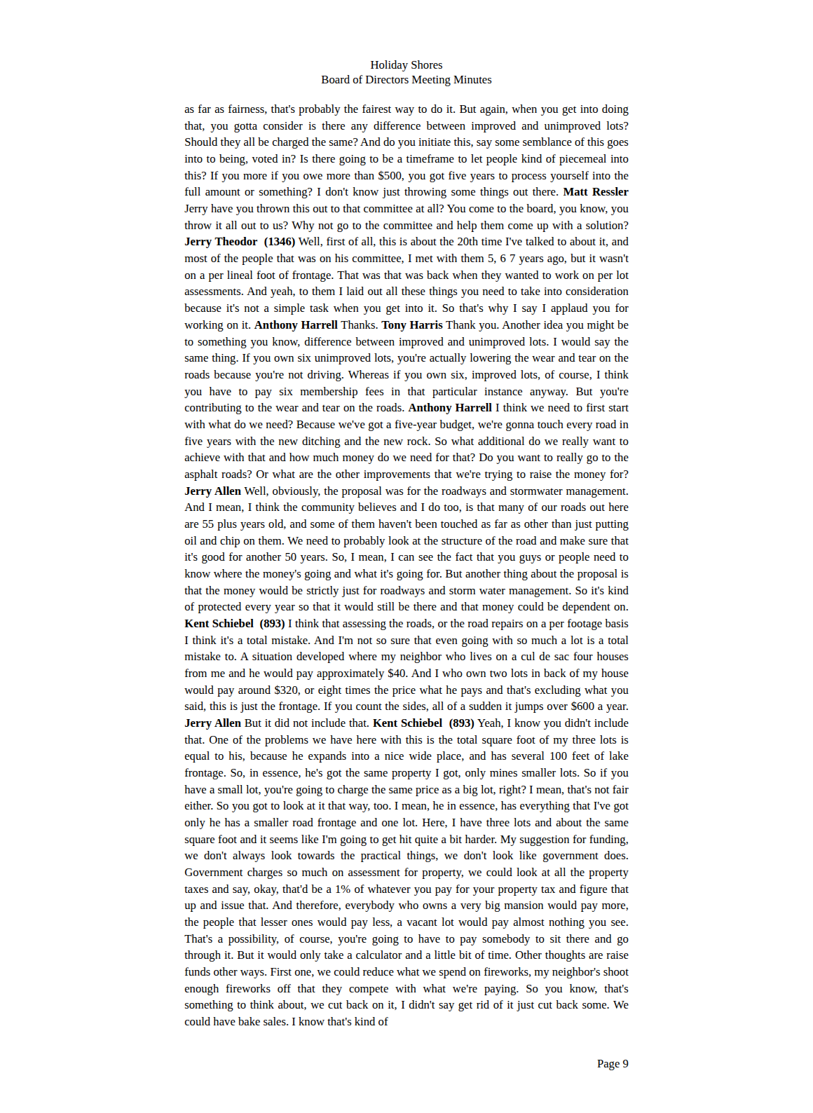Holiday Shores Board of Directors Meeting Minutes
as far as fairness, that's probably the fairest way to do it. But again, when you get into doing that, you gotta consider is there any difference between improved and unimproved lots? Should they all be charged the same? And do you initiate this, say some semblance of this goes into to being, voted in? Is there going to be a timeframe to let people kind of piecemeal into this? If you more if you owe more than $500, you got five years to process yourself into the full amount or something? I don't know just throwing some things out there. Matt Ressler Jerry have you thrown this out to that committee at all? You come to the board, you know, you throw it all out to us? Why not go to the committee and help them come up with a solution? Jerry Theodor (1346) Well, first of all, this is about the 20th time I've talked to about it, and most of the people that was on his committee, I met with them 5, 6 7 years ago, but it wasn't on a per lineal foot of frontage. That was that was back when they wanted to work on per lot assessments. And yeah, to them I laid out all these things you need to take into consideration because it's not a simple task when you get into it. So that's why I say I applaud you for working on it. Anthony Harrell Thanks. Tony Harris Thank you. Another idea you might be to something you know, difference between improved and unimproved lots. I would say the same thing. If you own six unimproved lots, you're actually lowering the wear and tear on the roads because you're not driving. Whereas if you own six, improved lots, of course, I think you have to pay six membership fees in that particular instance anyway. But you're contributing to the wear and tear on the roads. Anthony Harrell I think we need to first start with what do we need? Because we've got a five-year budget, we're gonna touch every road in five years with the new ditching and the new rock. So what additional do we really want to achieve with that and how much money do we need for that? Do you want to really go to the asphalt roads? Or what are the other improvements that we're trying to raise the money for? Jerry Allen Well, obviously, the proposal was for the roadways and stormwater management. And I mean, I think the community believes and I do too, is that many of our roads out here are 55 plus years old, and some of them haven't been touched as far as other than just putting oil and chip on them. We need to probably look at the structure of the road and make sure that it's good for another 50 years. So, I mean, I can see the fact that you guys or people need to know where the money's going and what it's going for. But another thing about the proposal is that the money would be strictly just for roadways and storm water management. So it's kind of protected every year so that it would still be there and that money could be dependent on. Kent Schiebel (893) I think that assessing the roads, or the road repairs on a per footage basis I think it's a total mistake. And I'm not so sure that even going with so much a lot is a total mistake to. A situation developed where my neighbor who lives on a cul de sac four houses from me and he would pay approximately $40. And I who own two lots in back of my house would pay around $320, or eight times the price what he pays and that's excluding what you said, this is just the frontage. If you count the sides, all of a sudden it jumps over $600 a year. Jerry Allen But it did not include that. Kent Schiebel (893) Yeah, I know you didn't include that. One of the problems we have here with this is the total square foot of my three lots is equal to his, because he expands into a nice wide place, and has several 100 feet of lake frontage. So, in essence, he's got the same property I got, only mines smaller lots. So if you have a small lot, you're going to charge the same price as a big lot, right? I mean, that's not fair either. So you got to look at it that way, too. I mean, he in essence, has everything that I've got only he has a smaller road frontage and one lot. Here, I have three lots and about the same square foot and it seems like I'm going to get hit quite a bit harder. My suggestion for funding, we don't always look towards the practical things, we don't look like government does. Government charges so much on assessment for property, we could look at all the property taxes and say, okay, that'd be a 1% of whatever you pay for your property tax and figure that up and issue that. And therefore, everybody who owns a very big mansion would pay more, the people that lesser ones would pay less, a vacant lot would pay almost nothing you see. That's a possibility, of course, you're going to have to pay somebody to sit there and go through it. But it would only take a calculator and a little bit of time. Other thoughts are raise funds other ways. First one, we could reduce what we spend on fireworks, my neighbor's shoot enough fireworks off that they compete with what we're paying. So you know, that's something to think about, we cut back on it, I didn't say get rid of it just cut back some. We could have bake sales. I know that's kind of
Page 9